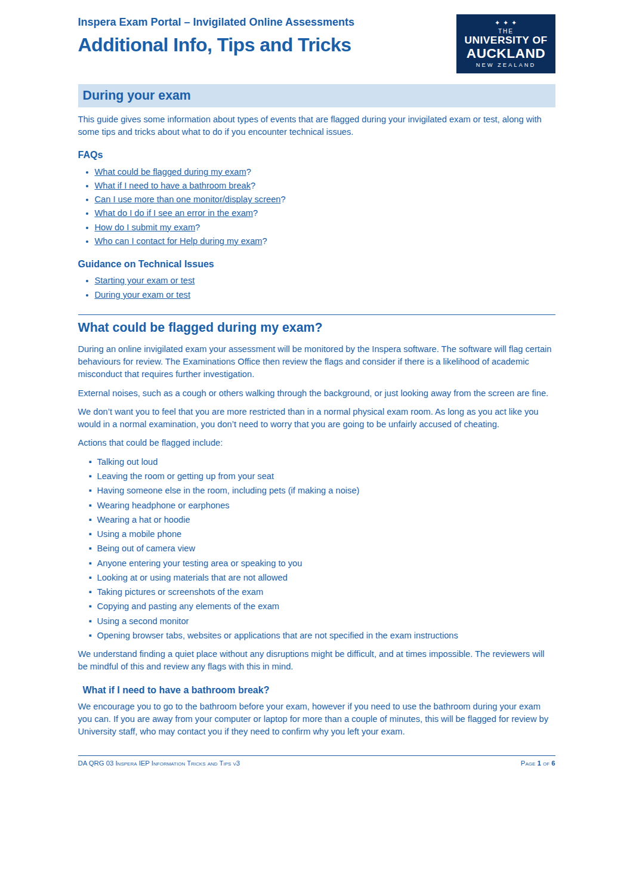Inspera Exam Portal – Invigilated Online Assessments
Additional Info, Tips and Tricks
✦ ✦ ✦ THE UNIVERSITY OF AUCKLAND NEW ZEALAND
During your exam
This guide gives some information about types of events that are flagged during your invigilated exam or test, along with some tips and tricks about what to do if you encounter technical issues.
FAQs
What could be flagged during my exam?
What if I need to have a bathroom break?
Can I use more than one monitor/display screen?
What do I do if I see an error in the exam?
How do I submit my exam?
Who can I contact for Help during my exam?
Guidance on Technical Issues
Starting your exam or test
During your exam or test
What could be flagged during my exam?
During an online invigilated exam your assessment will be monitored by the Inspera software. The software will flag certain behaviours for review. The Examinations Office then review the flags and consider if there is a likelihood of academic misconduct that requires further investigation.
External noises, such as a cough or others walking through the background, or just looking away from the screen are fine.
We don’t want you to feel that you are more restricted than in a normal physical exam room. As long as you act like you would in a normal examination, you don’t need to worry that you are going to be unfairly accused of cheating.
Actions that could be flagged include:
Talking out loud
Leaving the room or getting up from your seat
Having someone else in the room, including pets (if making a noise)
Wearing headphone or earphones
Wearing a hat or hoodie
Using a mobile phone
Being out of camera view
Anyone entering your testing area or speaking to you
Looking at or using materials that are not allowed
Taking pictures or screenshots of the exam
Copying and pasting any elements of the exam
Using a second monitor
Opening browser tabs, websites or applications that are not specified in the exam instructions
We understand finding a quiet place without any disruptions might be difficult, and at times impossible. The reviewers will be mindful of this and review any flags with this in mind.
What if I need to have a bathroom break?
We encourage you to go to the bathroom before your exam, however if you need to use the bathroom during your exam you can. If you are away from your computer or laptop for more than a couple of minutes, this will be flagged for review by University staff, who may contact you if they need to confirm why you left your exam.
DA QRG 03 Inspera IEP Information Tricks and Tips v3
Page 1 of 6